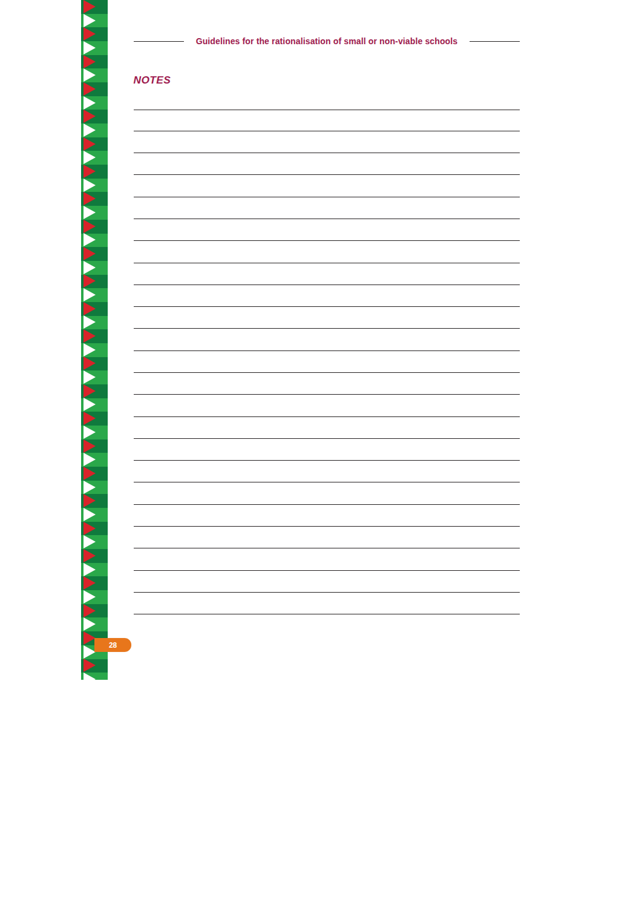Guidelines for the rationalisation of small or non-viable schools
NOTES
28